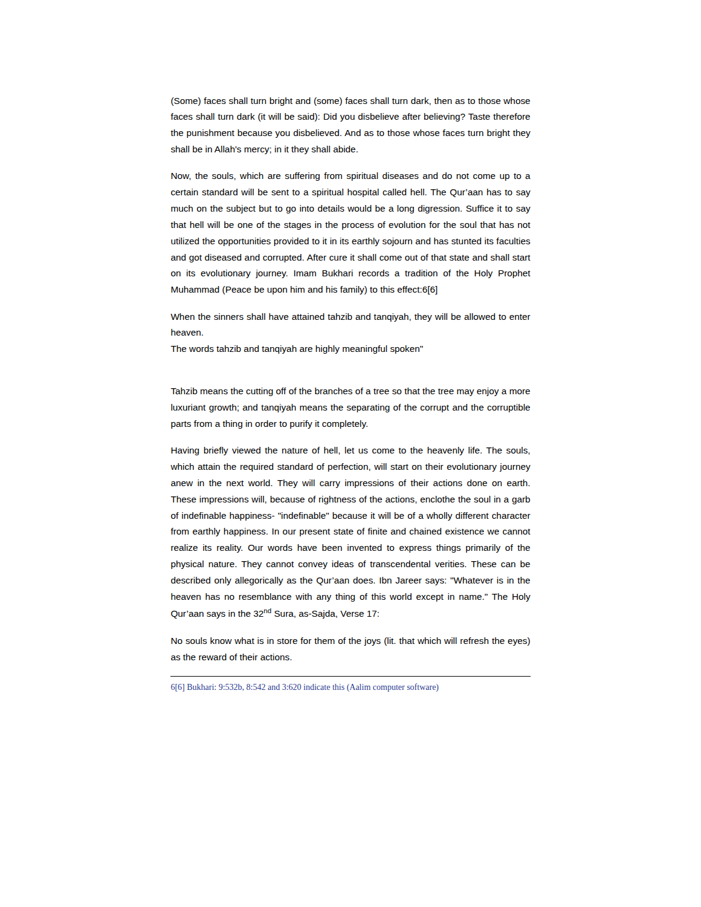(Some) faces shall turn bright and (some) faces shall turn dark, then as to those whose faces shall turn dark (it will be said): Did you disbelieve after believing? Taste therefore the punishment because you disbelieved. And as to those whose faces turn bright they shall be in Allah's mercy; in it they shall abide.
Now, the souls, which are suffering from spiritual diseases and do not come up to a certain standard will be sent to a spiritual hospital called hell. The Qur’aan has to say much on the subject but to go into details would be a long digression. Suffice it to say that hell will be one of the stages in the process of evolution for the soul that has not utilized the opportunities provided to it in its earthly sojourn and has stunted its faculties and got diseased and corrupted. After cure it shall come out of that state and shall start on its evolutionary journey. Imam Bukhari records a tradition of the Holy Prophet Muhammad (Peace be upon him and his family) to this effect:6[6]
When the sinners shall have attained tahzib and tanqiyah, they will be allowed to enter heaven.
The words tahzib and tanqiyah are highly meaningful spoken"
Tahzib means the cutting off of the branches of a tree so that the tree may enjoy a more luxuriant growth; and tanqiyah means the separating of the corrupt and the corruptible parts from a thing in order to purify it completely.
Having briefly viewed the nature of hell, let us come to the heavenly life. The souls, which attain the required standard of perfection, will start on their evolutionary journey anew in the next world. They will carry impressions of their actions done on earth. These impressions will, because of rightness of the actions, enclothe the soul in a garb of indefinable happiness- "indefinable" because it will be of a wholly different character from earthly happiness. In our present state of finite and chained existence we cannot realize its reality. Our words have been invented to express things primarily of the physical nature. They cannot convey ideas of transcendental verities. These can be described only allegorically as the Qur’aan does. Ibn Jareer says: "Whatever is in the heaven has no resemblance with any thing of this world except in name." The Holy Qur’aan says in the 32nd Sura, as-Sajda, Verse 17:
No souls know what is in store for them of the joys (lit. that which will refresh the eyes) as the reward of their actions.
6[6] Bukhari: 9:532b, 8:542 and 3:620 indicate this (Aalim computer software)